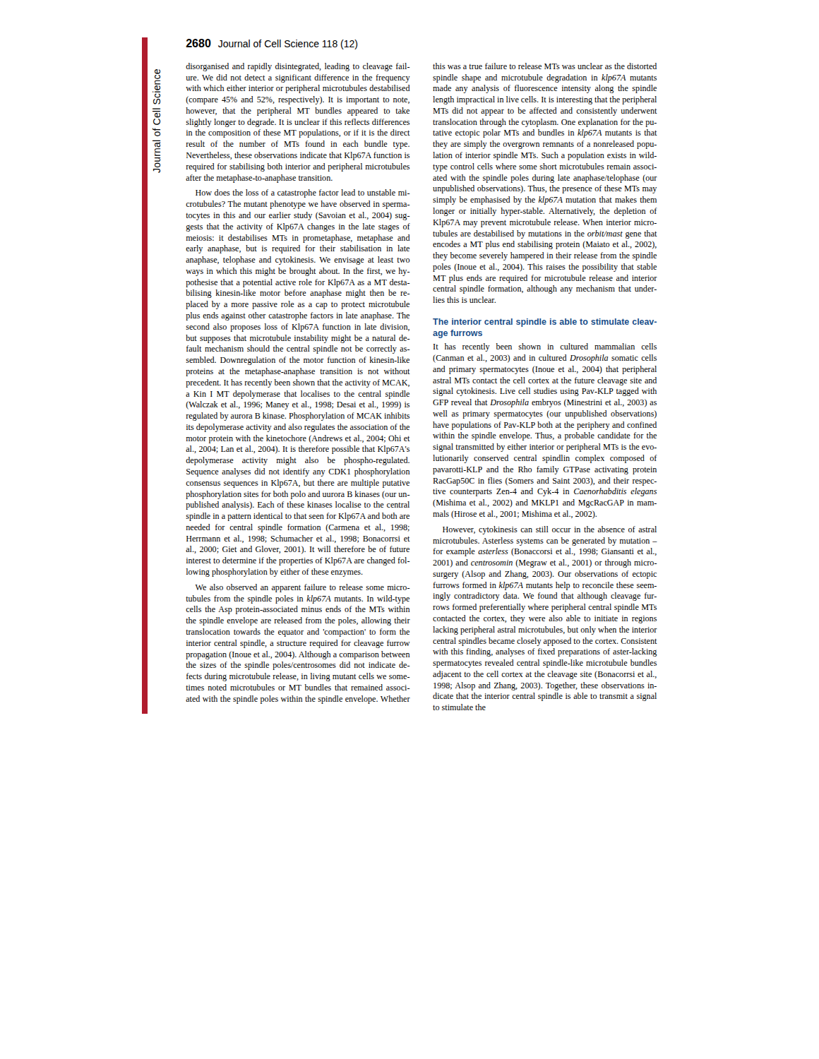Journal of Cell Science
2680 Journal of Cell Science 118 (12)
disorganised and rapidly disintegrated, leading to cleavage failure. We did not detect a significant difference in the frequency with which either interior or peripheral microtubules destabilised (compare 45% and 52%, respectively). It is important to note, however, that the peripheral MT bundles appeared to take slightly longer to degrade. It is unclear if this reflects differences in the composition of these MT populations, or if it is the direct result of the number of MTs found in each bundle type. Nevertheless, these observations indicate that Klp67A function is required for stabilising both interior and peripheral microtubules after the metaphase-to-anaphase transition.
How does the loss of a catastrophe factor lead to unstable microtubules? The mutant phenotype we have observed in spermatocytes in this and our earlier study (Savoian et al., 2004) suggests that the activity of Klp67A changes in the late stages of meiosis: it destabilises MTs in prometaphase, metaphase and early anaphase, but is required for their stabilisation in late anaphase, telophase and cytokinesis. We envisage at least two ways in which this might be brought about. In the first, we hypothesise that a potential active role for Klp67A as a MT destabilising kinesin-like motor before anaphase might then be replaced by a more passive role as a cap to protect microtubule plus ends against other catastrophe factors in late anaphase. The second also proposes loss of Klp67A function in late division, but supposes that microtubule instability might be a natural default mechanism should the central spindle not be correctly assembled. Downregulation of the motor function of kinesin-like proteins at the metaphase-anaphase transition is not without precedent. It has recently been shown that the activity of MCAK, a Kin I MT depolymerase that localises to the central spindle (Walczak et al., 1996; Maney et al., 1998; Desai et al., 1999) is regulated by aurora B kinase. Phosphorylation of MCAK inhibits its depolymerase activity and also regulates the association of the motor protein with the kinetochore (Andrews et al., 2004; Ohi et al., 2004; Lan et al., 2004). It is therefore possible that Klp67A's depolymerase activity might also be phospho-regulated. Sequence analyses did not identify any CDK1 phosphorylation consensus sequences in Klp67A, but there are multiple putative phosphorylation sites for both polo and uurora B kinases (our unpublished analysis). Each of these kinases localise to the central spindle in a pattern identical to that seen for Klp67A and both are needed for central spindle formation (Carmena et al., 1998; Herrmann et al., 1998; Schumacher et al., 1998; Bonacorrsi et al., 2000; Giet and Glover, 2001). It will therefore be of future interest to determine if the properties of Klp67A are changed following phosphorylation by either of these enzymes.
We also observed an apparent failure to release some microtubules from the spindle poles in klp67A mutants. In wild-type cells the Asp protein-associated minus ends of the MTs within the spindle envelope are released from the poles, allowing their translocation towards the equator and 'compaction' to form the interior central spindle, a structure required for cleavage furrow propagation (Inoue et al., 2004). Although a comparison between the sizes of the spindle poles/centrosomes did not indicate defects during microtubule release, in living mutant cells we sometimes noted microtubules or MT bundles that remained associated with the spindle poles within the spindle envelope. Whether this was a true failure to release MTs was unclear as the distorted spindle shape and microtubule degradation in klp67A mutants made any analysis of fluorescence intensity along the spindle length impractical in live cells. It is interesting that the peripheral MTs did not appear to be affected and consistently underwent translocation through the cytoplasm. One explanation for the putative ectopic polar MTs and bundles in klp67A mutants is that they are simply the overgrown remnants of a nonreleased population of interior spindle MTs. Such a population exists in wild-type control cells where some short microtubules remain associated with the spindle poles during late anaphase/telophase (our unpublished observations). Thus, the presence of these MTs may simply be emphasised by the klp67A mutation that makes them longer or initially hyper-stable. Alternatively, the depletion of Klp67A may prevent microtubule release. When interior microtubules are destabilised by mutations in the orbit/mast gene that encodes a MT plus end stabilising protein (Maiato et al., 2002), they become severely hampered in their release from the spindle poles (Inoue et al., 2004). This raises the possibility that stable MT plus ends are required for microtubule release and interior central spindle formation, although any mechanism that underlies this is unclear.
The interior central spindle is able to stimulate cleavage furrows
It has recently been shown in cultured mammalian cells (Canman et al., 2003) and in cultured Drosophila somatic cells and primary spermatocytes (Inoue et al., 2004) that peripheral astral MTs contact the cell cortex at the future cleavage site and signal cytokinesis. Live cell studies using Pav-KLP tagged with GFP reveal that Drosophila embryos (Minestrini et al., 2003) as well as primary spermatocytes (our unpublished observations) have populations of Pav-KLP both at the periphery and confined within the spindle envelope. Thus, a probable candidate for the signal transmitted by either interior or peripheral MTs is the evolutionarily conserved central spindlin complex composed of pavarotti-KLP and the Rho family GTPase activating protein RacGap50C in flies (Somers and Saint 2003), and their respective counterparts Zen-4 and Cyk-4 in Caenorhabditis elegans (Mishima et al., 2002) and MKLP1 and MgcRacGAP in mammals (Hirose et al., 2001; Mishima et al., 2002).
However, cytokinesis can still occur in the absence of astral microtubules. Asterless systems can be generated by mutation – for example asterless (Bonaccorsi et al., 1998; Giansanti et al., 2001) and centrosomin (Megraw et al., 2001) or through microsurgery (Alsop and Zhang, 2003). Our observations of ectopic furrows formed in klp67A mutants help to reconcile these seemingly contradictory data. We found that although cleavage furrows formed preferentially where peripheral central spindle MTs contacted the cortex, they were also able to initiate in regions lacking peripheral astral microtubules, but only when the interior central spindles became closely apposed to the cortex. Consistent with this finding, analyses of fixed preparations of aster-lacking spermatocytes revealed central spindle-like microtubule bundles adjacent to the cell cortex at the cleavage site (Bonacorrsi et al., 1998; Alsop and Zhang, 2003). Together, these observations indicate that the interior central spindle is able to transmit a signal to stimulate the